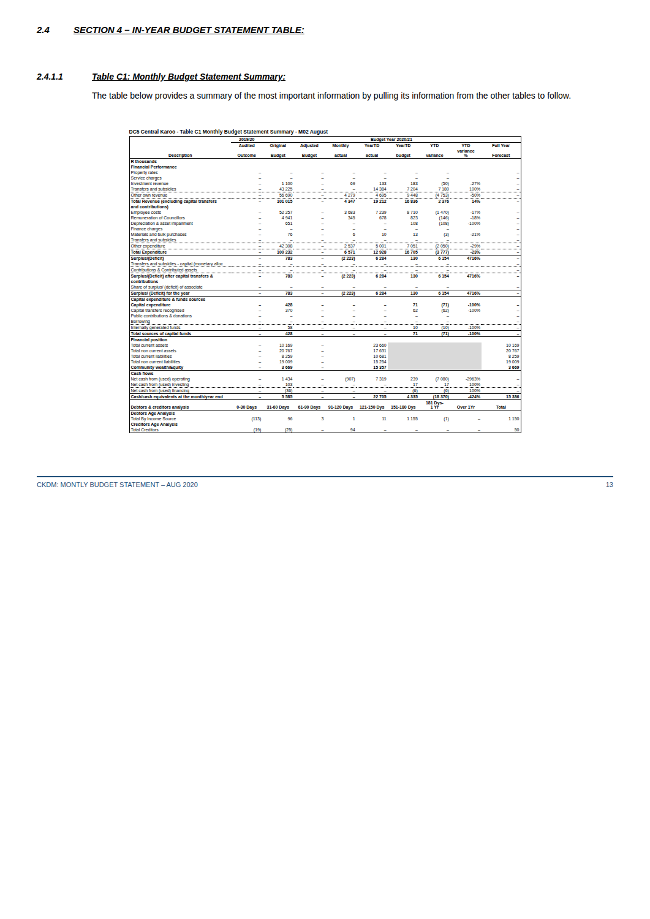2.4 SECTION 4 – IN-YEAR BUDGET STATEMENT TABLE:
2.4.1.1 Table C1: Monthly Budget Statement Summary:
The table below provides a summary of the most important information by pulling its information from the other tables to follow.
DC5 Central Karoo - Table C1 Monthly Budget Statement Summary - M02 August
| Description | 2019/20 | Budget Year 2020/21 |
| --- | --- | --- |
| Audited | Original | Adjusted | Monthly | YearTD | YearTD | YTD | YTD | Full Year |
| Outcome | Budget | Budget | actual | actual | budget | variance | variance % | Forecast |
| R thousands | |
| Financial Performance | |
| Property rates | – | – | – | – | – | – | – | | – |
| Service charges | – | – | – | – | – | – | – | | – |
| Investment revenue | – | 1 100 | – | 69 | 133 | 183 | (50) | -27% | – |
| Transfers and subsidies | – | 43 225 | – | – | 14 384 | 7 204 | 7 180 | 100% | – |
| Other own revenue | – | 56 690 | – | 4 279 | 4 695 | 9 448 | (4 753) | -50% | – |
| Total Revenue (excluding capital transfers | – | 101 015 | – | 4 347 | 19 212 | 16 836 | 2 376 | 14% | – |
| and contributions) | |
| Employee costs | – | 52 257 | – | 3 683 | 7 239 | 8 710 | (1 470) | -17% | – |
| Remuneration of Councillors | – | 4 941 | – | 345 | 678 | 823 | (146) | -18% | – |
| Depreciation & asset impairment | – | 651 | – | – | – | 108 | (108) | -100% | – |
| Finance charges | – | – | – | – | – | – | – | | – |
| Materials and bulk purchases | – | 76 | – | 6 | 10 | 13 | (3) | -21% | – |
| Transfers and subsidies | – | – | – | – | – | – | – | | – |
| Other expenditure | – | 42 308 | – | 2 537 | 5 001 | 7 051 | (2 050) | -29% | – |
| Total Expenditure | – | 100 232 | – | 6 571 | 12 928 | 16 705 | (3 777) | -23% | – |
| Surplus/(Deficit) | – | 783 | – | (2 223) | 6 284 | 130 | 6 154 | 4716% | – |
| Transfers and subsidies - capital (monetary alloc | – | – | – | – | – | – | – | | – |
| Contributions & Contributed assets | – | – | – | – | – | – | – | | – |
| Surplus/(Deficit) after capital transfers & | – | 783 | – | (2 223) | 6 284 | 130 | 6 154 | 4716% | – |
| contributions | |
| Share of surplus/ (deficit) of associate | – | – | – | – | – | – | – | | – |
| Surplus/ (Deficit) for the year | – | 783 | – | (2 223) | 6 284 | 130 | 6 154 | 4716% | – |
| Capital expenditure & funds sources | |
| Capital expenditure | – | 428 | – | – | – | 71 | (71) | -100% | – |
| Capital transfers recognised | – | 370 | – | – | – | 62 | (62) | -100% | – |
| Public contributions & donations | – | – | – | – | – | – | – | | – |
| Borrowing | – | – | – | – | – | – | – | | – |
| Internally generated funds | – | 58 | – | – | – | 10 | (10) | -100% | – |
| Total sources of capital funds | – | 428 | – | – | – | 71 | (71) | -100% | – |
| Financial position | |
| Total current assets | – | 10 169 | – | | 23 660 | | | | 10 169 |
| Total non current assets | – | 20 767 | – | | 17 631 | | | | 20 767 |
| Total current liabilities | – | 8 259 | – | | 10 681 | | | | 8 259 |
| Total non current liabilities | – | 19 009 | – | | 15 254 | | | | 19 009 |
| Community wealth/Equity | – | 3 669 | – | | 15 357 | | | | 3 669 |
| Cash flows | |
| Net cash from (used) operating | – | 1 434 | – | (907) | 7 319 | 239 | (7 080) | -2963% | – |
| Net cash from (used) investing | – | 103 | – | – | – | 17 | 17 | 100% | – |
| Net cash from (used) financing | – | (36) | – | – | – | (6) | (6) | 100% | – |
| Cash/cash equivalents at the month/year end | – | 5 585 | – | – | 22 705 | 4 335 | (18 370) | -424% | 15 386 |
| Debtors & creditors analysis | 0-30 Days | 31-60 Days | 61-90 Days | 91-120 Days | 121-150 Dys | 151-180 Dys | 181 Dys- 1 Yr | Over 1Yr | Total |
| Debtors Age Analysis | |
| Total By Income Source | (113) | 96 | 3 | 1 | 11 | 1 155 | (1) | – | 1 150 |
| Creditors Age Analysis | |
| Total Creditors | (19) | (25) | – | 94 | – | – | – | – | 50 |
CKDM: MONTLY BUDGET STATEMENT – AUG 2020 13